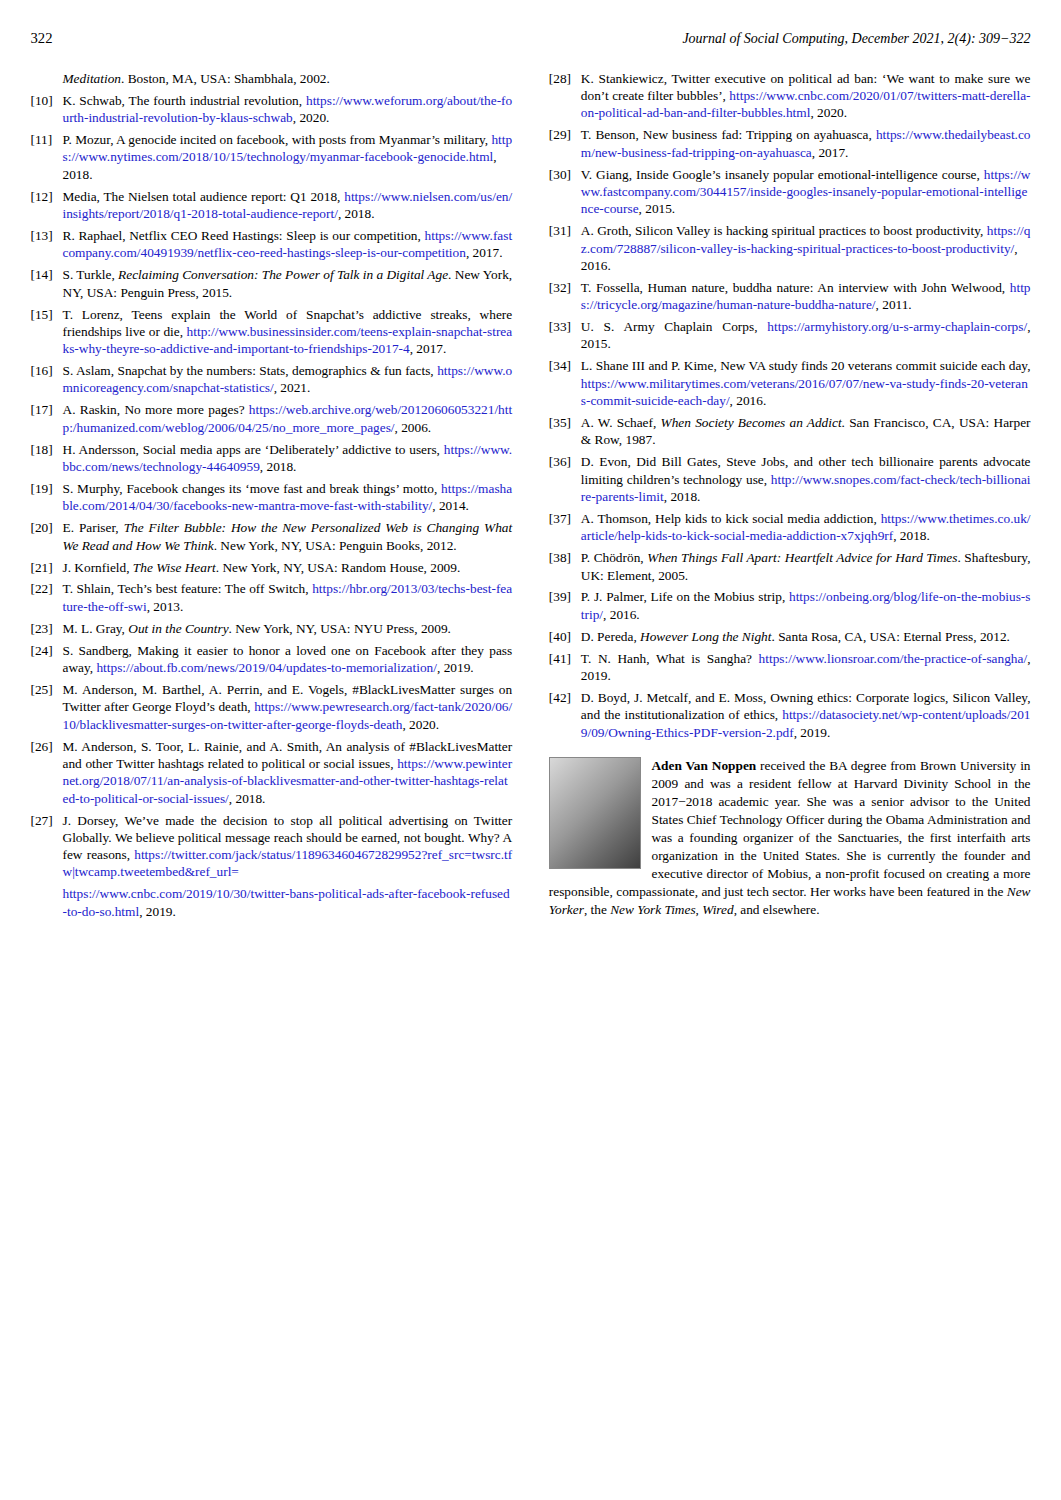322
Journal of Social Computing, December 2021, 2(4): 309−322
Meditation. Boston, MA, USA: Shambhala, 2002.
[10] K. Schwab, The fourth industrial revolution, https://www.weforum.org/about/the-fourth-industrial-revolution-by-klaus-schwab, 2020.
[11] P. Mozur, A genocide incited on facebook, with posts from Myanmar’s military, https://www.nytimes.com/2018/10/15/technology/myanmar-facebook-genocide.html, 2018.
[12] Media, The Nielsen total audience report: Q1 2018, https://www.nielsen.com/us/en/insights/report/2018/q1-2018-total-audience-report/, 2018.
[13] R. Raphael, Netflix CEO Reed Hastings: Sleep is our competition, https://www.fastcompany.com/40491939/netflix-ceo-reed-hastings-sleep-is-our-competition, 2017.
[14] S. Turkle, Reclaiming Conversation: The Power of Talk in a Digital Age. New York, NY, USA: Penguin Press, 2015.
[15] T. Lorenz, Teens explain the World of Snapchat’s addictive streaks, where friendships live or die, http://www.businessinsider.com/teens-explain-snapchat-streaks-why-theyre-so-addictive-and-important-to-friendships-2017-4, 2017.
[16] S. Aslam, Snapchat by the numbers: Stats, demographics & fun facts, https://www.omnicoreagency.com/snapchat-statistics/, 2021.
[17] A. Raskin, No more more pages? https://web.archive.org/web/20120606053221/http:/humanized.com/weblog/2006/04/25/no_more_more_pages/, 2006.
[18] H. Andersson, Social media apps are ‘Deliberately’ addictive to users, https://www.bbc.com/news/technology-44640959, 2018.
[19] S. Murphy, Facebook changes its ‘move fast and break things’ motto, https://mashable.com/2014/04/30/facebooks-new-mantra-move-fast-with-stability/, 2014.
[20] E. Pariser, The Filter Bubble: How the New Personalized Web is Changing What We Read and How We Think. New York, NY, USA: Penguin Books, 2012.
[21] J. Kornfield, The Wise Heart. New York, NY, USA: Random House, 2009.
[22] T. Shlain, Tech’s best feature: The off Switch, https://hbr.org/2013/03/techs-best-feature-the-off-swi, 2013.
[23] M. L. Gray, Out in the Country. New York, NY, USA: NYU Press, 2009.
[24] S. Sandberg, Making it easier to honor a loved one on Facebook after they pass away, https://about.fb.com/news/2019/04/updates-to-memorialization/, 2019.
[25] M. Anderson, M. Barthel, A. Perrin, and E. Vogels, #BlackLivesMatter surges on Twitter after George Floyd’s death, https://www.pewresearch.org/fact-tank/2020/06/10/blacklivesmatter-surges-on-twitter-after-george-floyds-death, 2020.
[26] M. Anderson, S. Toor, L. Rainie, and A. Smith, An analysis of #BlackLivesMatter and other Twitter hashtags related to political or social issues, https://www.pewinternet.org/2018/07/11/an-analysis-of-blacklivesmatter-and-other-twitter-hashtags-related-to-political-or-social-issues/, 2018.
[27] J. Dorsey, We’ve made the decision to stop all political advertising on Twitter Globally. We believe political message reach should be earned, not bought. Why? A few reasons, https://twitter.com/jack/status/1189634604672829952?ref_src=twsrc.tfw|twcamp.tweetembed&ref_url=
https://www.cnbc.com/2019/10/30/twitter-bans-political-ads-after-facebook-refused-to-do-so.html, 2019.
[28] K. Stankiewicz, Twitter executive on political ad ban: ‘We want to make sure we don’t create filter bubbles’, https://www.cnbc.com/2020/01/07/twitters-matt-derella-on-political-ad-ban-and-filter-bubbles.html, 2020.
[29] T. Benson, New business fad: Tripping on ayahuasca, https://www.thedailybeast.com/new-business-fad-tripping-on-ayahuasca, 2017.
[30] V. Giang, Inside Google’s insanely popular emotional-intelligence course, https://www.fastcompany.com/3044157/inside-googles-insanely-popular-emotional-intelligence-course, 2015.
[31] A. Groth, Silicon Valley is hacking spiritual practices to boost productivity, https://qz.com/728887/silicon-valley-is-hacking-spiritual-practices-to-boost-productivity/, 2016.
[32] T. Fossella, Human nature, buddha nature: An interview with John Welwood, https://tricycle.org/magazine/human-nature-buddha-nature/, 2011.
[33] U. S. Army Chaplain Corps, https://armyhistory.org/u-s-army-chaplain-corps/, 2015.
[34] L. Shane III and P. Kime, New VA study finds 20 veterans commit suicide each day, https://www.militarytimes.com/veterans/2016/07/07/new-va-study-finds-20-veterans-commit-suicide-each-day/, 2016.
[35] A. W. Schaef, When Society Becomes an Addict. San Francisco, CA, USA: Harper & Row, 1987.
[36] D. Evon, Did Bill Gates, Steve Jobs, and other tech billionaire parents advocate limiting children’s technology use, http://www.snopes.com/fact-check/tech-billionaire-parents-limit, 2018.
[37] A. Thomson, Help kids to kick social media addiction, https://www.thetimes.co.uk/article/help-kids-to-kick-social-media-addiction-x7xjqh9rf, 2018.
[38] P. Chödrön, When Things Fall Apart: Heartfelt Advice for Hard Times. Shaftesbury, UK: Element, 2005.
[39] P. J. Palmer, Life on the Mobius strip, https://onbeing.org/blog/life-on-the-mobius-strip/, 2016.
[40] D. Pereda, However Long the Night. Santa Rosa, CA, USA: Eternal Press, 2012.
[41] T. N. Hanh, What is Sangha? https://www.lionsroar.com/the-practice-of-sangha/, 2019.
[42] D. Boyd, J. Metcalf, and E. Moss, Owning ethics: Corporate logics, Silicon Valley, and the institutionalization of ethics, https://datasociety.net/wp-content/uploads/2019/09/Owning-Ethics-PDF-version-2.pdf, 2019.
Aden Van Noppen received the BA degree from Brown University in 2009 and was a resident fellow at Harvard Divinity School in the 2017−2018 academic year. She was a senior advisor to the United States Chief Technology Officer during the Obama Administration and was a founding organizer of the Sanctuaries, the first interfaith arts organization in the United States. She is currently the founder and executive director of Mobius, a non-profit focused on creating a more responsible, compassionate, and just tech sector. Her works have been featured in the New Yorker, the New York Times, Wired, and elsewhere.